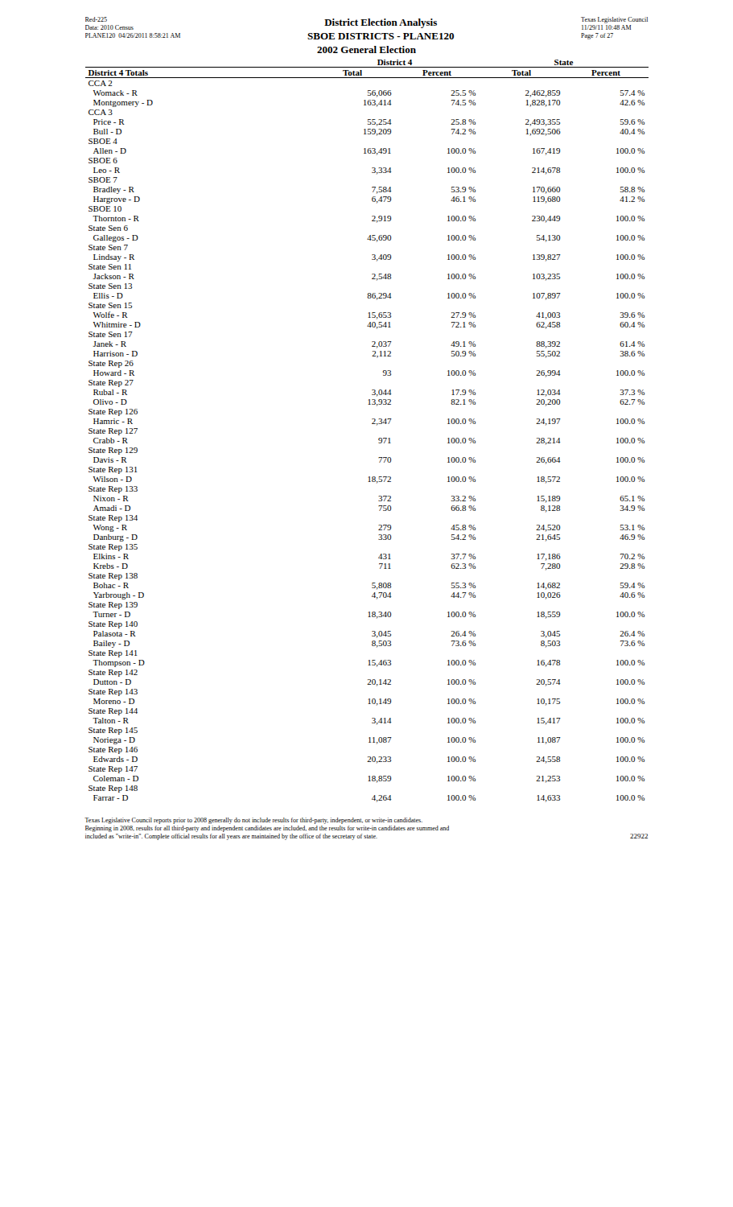Red-225
Data: 2010 Census
PLANE120 04/26/2011 8:58:21 AM
Texas Legislative Council
11/29/11 10:48 AM
Page 7 of 27
District Election Analysis
SBOE DISTRICTS - PLANE120
2002 General Election
| | District 4 | State |
| --- | --- | --- |
| District 4 Totals | Total | Percent | Total | Percent |
| CCA 2 | | | | |
| Womack - R | 56,066 | 25.5 % | 2,462,859 | 57.4 % |
| Montgomery - D | 163,414 | 74.5 % | 1,828,170 | 42.6 % |
| CCA 3 | | | | |
| Price - R | 55,254 | 25.8 % | 2,493,355 | 59.6 % |
| Bull - D | 159,209 | 74.2 % | 1,692,506 | 40.4 % |
| SBOE 4 | | | | |
| Allen - D | 163,491 | 100.0 % | 167,419 | 100.0 % |
| SBOE 6 | | | | |
| Leo - R | 3,334 | 100.0 % | 214,678 | 100.0 % |
| SBOE 7 | | | | |
| Bradley - R | 7,584 | 53.9 % | 170,660 | 58.8 % |
| Hargrove - D | 6,479 | 46.1 % | 119,680 | 41.2 % |
| SBOE 10 | | | | |
| Thornton - R | 2,919 | 100.0 % | 230,449 | 100.0 % |
| State Sen 6 | | | | |
| Gallegos - D | 45,690 | 100.0 % | 54,130 | 100.0 % |
| State Sen 7 | | | | |
| Lindsay - R | 3,409 | 100.0 % | 139,827 | 100.0 % |
| State Sen 11 | | | | |
| Jackson - R | 2,548 | 100.0 % | 103,235 | 100.0 % |
| State Sen 13 | | | | |
| Ellis - D | 86,294 | 100.0 % | 107,897 | 100.0 % |
| State Sen 15 | | | | |
| Wolfe - R | 15,653 | 27.9 % | 41,003 | 39.6 % |
| Whitmire - D | 40,541 | 72.1 % | 62,458 | 60.4 % |
| State Sen 17 | | | | |
| Janek - R | 2,037 | 49.1 % | 88,392 | 61.4 % |
| Harrison - D | 2,112 | 50.9 % | 55,502 | 38.6 % |
| State Rep 26 | | | | |
| Howard - R | 93 | 100.0 % | 26,994 | 100.0 % |
| State Rep 27 | | | | |
| Rubal - R | 3,044 | 17.9 % | 12,034 | 37.3 % |
| Olivo - D | 13,932 | 82.1 % | 20,200 | 62.7 % |
| State Rep 126 | | | | |
| Hamric - R | 2,347 | 100.0 % | 24,197 | 100.0 % |
| State Rep 127 | | | | |
| Crabb - R | 971 | 100.0 % | 28,214 | 100.0 % |
| State Rep 129 | | | | |
| Davis - R | 770 | 100.0 % | 26,664 | 100.0 % |
| State Rep 131 | | | | |
| Wilson - D | 18,572 | 100.0 % | 18,572 | 100.0 % |
| State Rep 133 | | | | |
| Nixon - R | 372 | 33.2 % | 15,189 | 65.1 % |
| Amadi - D | 750 | 66.8 % | 8,128 | 34.9 % |
| State Rep 134 | | | | |
| Wong - R | 279 | 45.8 % | 24,520 | 53.1 % |
| Danburg - D | 330 | 54.2 % | 21,645 | 46.9 % |
| State Rep 135 | | | | |
| Elkins - R | 431 | 37.7 % | 17,186 | 70.2 % |
| Krebs - D | 711 | 62.3 % | 7,280 | 29.8 % |
| State Rep 138 | | | | |
| Bohac - R | 5,808 | 55.3 % | 14,682 | 59.4 % |
| Yarbrough - D | 4,704 | 44.7 % | 10,026 | 40.6 % |
| State Rep 139 | | | | |
| Turner - D | 18,340 | 100.0 % | 18,559 | 100.0 % |
| State Rep 140 | | | | |
| Palasota - R | 3,045 | 26.4 % | 3,045 | 26.4 % |
| Bailey - D | 8,503 | 73.6 % | 8,503 | 73.6 % |
| State Rep 141 | | | | |
| Thompson - D | 15,463 | 100.0 % | 16,478 | 100.0 % |
| State Rep 142 | | | | |
| Dutton - D | 20,142 | 100.0 % | 20,574 | 100.0 % |
| State Rep 143 | | | | |
| Moreno - D | 10,149 | 100.0 % | 10,175 | 100.0 % |
| State Rep 144 | | | | |
| Talton - R | 3,414 | 100.0 % | 15,417 | 100.0 % |
| State Rep 145 | | | | |
| Noriega - D | 11,087 | 100.0 % | 11,087 | 100.0 % |
| State Rep 146 | | | | |
| Edwards - D | 20,233 | 100.0 % | 24,558 | 100.0 % |
| State Rep 147 | | | | |
| Coleman - D | 18,859 | 100.0 % | 21,253 | 100.0 % |
| State Rep 148 | | | | |
| Farrar - D | 4,264 | 100.0 % | 14,633 | 100.0 % |
Texas Legislative Council reports prior to 2008 generally do not include results for third-party, independent, or write-in candidates.
Beginning in 2008, results for all third-party and independent candidates are included, and the results for write-in candidates are summed and
included as "write-in". Complete official results for all years are maintained by the office of the secretary of state. 22922